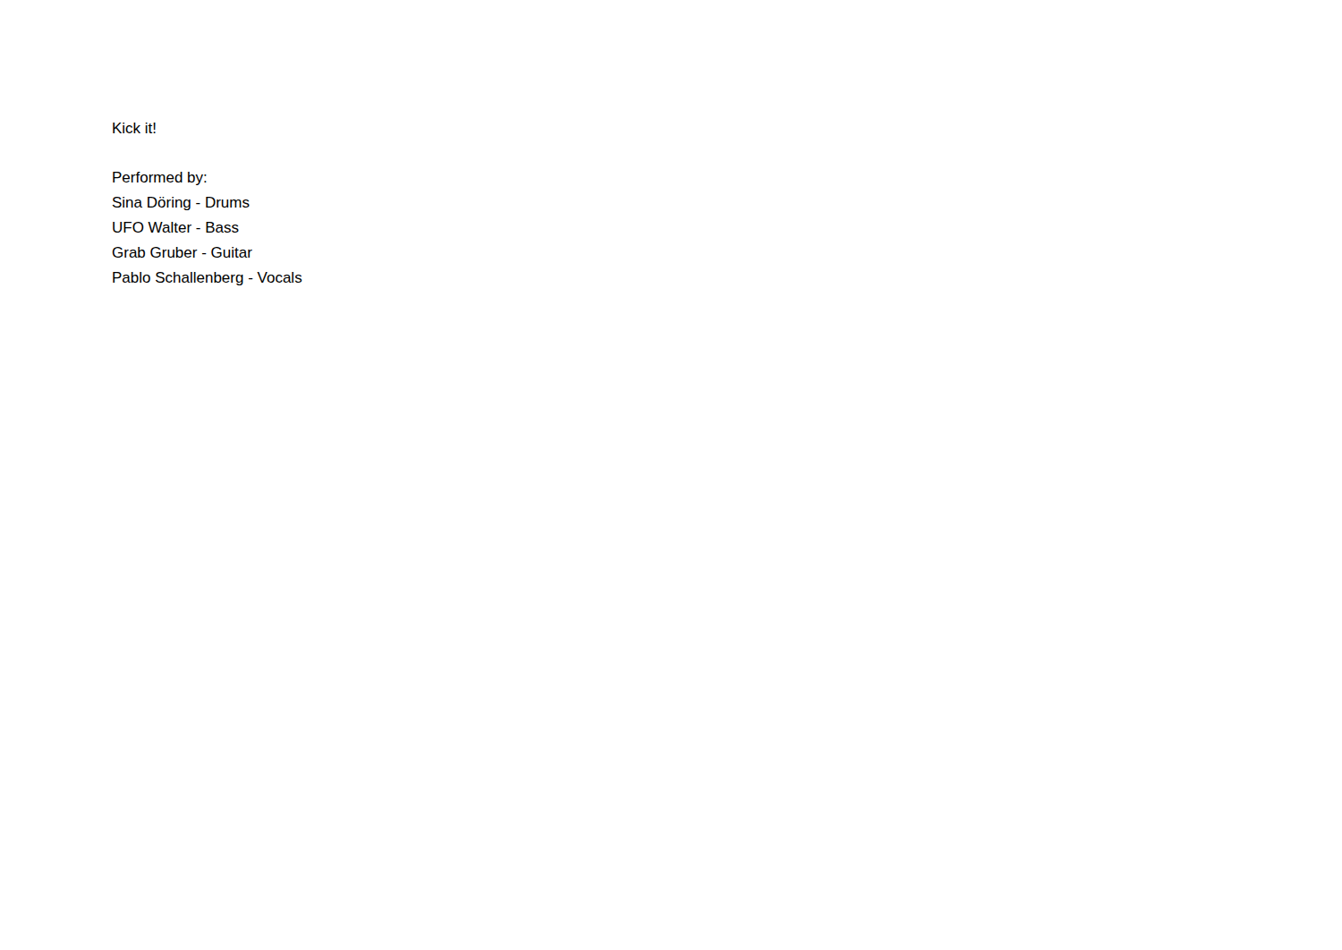Kick it!
Performed by:
Sina Döring - Drums
UFO Walter - Bass
Grab Gruber - Guitar
Pablo Schallenberg - Vocals